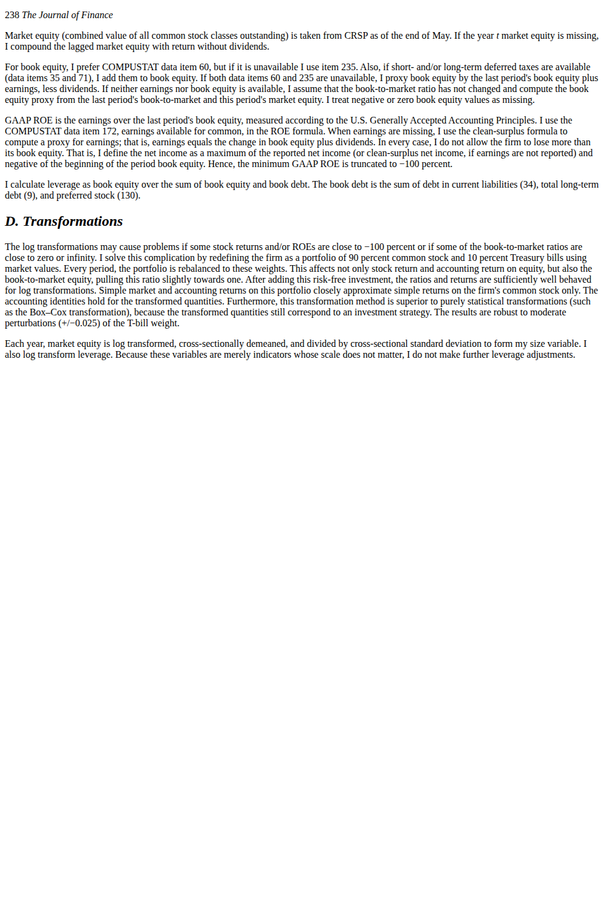238 The Journal of Finance
Market equity (combined value of all common stock classes outstanding) is taken from CRSP as of the end of May. If the year t market equity is missing, I compound the lagged market equity with return without dividends.
For book equity, I prefer COMPUSTAT data item 60, but if it is unavailable I use item 235. Also, if short- and/or long-term deferred taxes are available (data items 35 and 71), I add them to book equity. If both data items 60 and 235 are unavailable, I proxy book equity by the last period's book equity plus earnings, less dividends. If neither earnings nor book equity is available, I assume that the book-to-market ratio has not changed and compute the book equity proxy from the last period's book-to-market and this period's market equity. I treat negative or zero book equity values as missing.
GAAP ROE is the earnings over the last period's book equity, measured according to the U.S. Generally Accepted Accounting Principles. I use the COMPUSTAT data item 172, earnings available for common, in the ROE formula. When earnings are missing, I use the clean-surplus formula to compute a proxy for earnings; that is, earnings equals the change in book equity plus dividends. In every case, I do not allow the firm to lose more than its book equity. That is, I define the net income as a maximum of the reported net income (or clean-surplus net income, if earnings are not reported) and negative of the beginning of the period book equity. Hence, the minimum GAAP ROE is truncated to −100 percent.
I calculate leverage as book equity over the sum of book equity and book debt. The book debt is the sum of debt in current liabilities (34), total long-term debt (9), and preferred stock (130).
D. Transformations
The log transformations may cause problems if some stock returns and/or ROEs are close to −100 percent or if some of the book-to-market ratios are close to zero or infinity. I solve this complication by redefining the firm as a portfolio of 90 percent common stock and 10 percent Treasury bills using market values. Every period, the portfolio is rebalanced to these weights. This affects not only stock return and accounting return on equity, but also the book-to-market equity, pulling this ratio slightly towards one. After adding this risk-free investment, the ratios and returns are sufficiently well behaved for log transformations. Simple market and accounting returns on this portfolio closely approximate simple returns on the firm's common stock only. The accounting identities hold for the transformed quantities. Furthermore, this transformation method is superior to purely statistical transformations (such as the Box–Cox transformation), because the transformed quantities still correspond to an investment strategy. The results are robust to moderate perturbations (+/−0.025) of the T-bill weight.
Each year, market equity is log transformed, cross-sectionally demeaned, and divided by cross-sectional standard deviation to form my size variable. I also log transform leverage. Because these variables are merely indicators whose scale does not matter, I do not make further leverage adjustments.